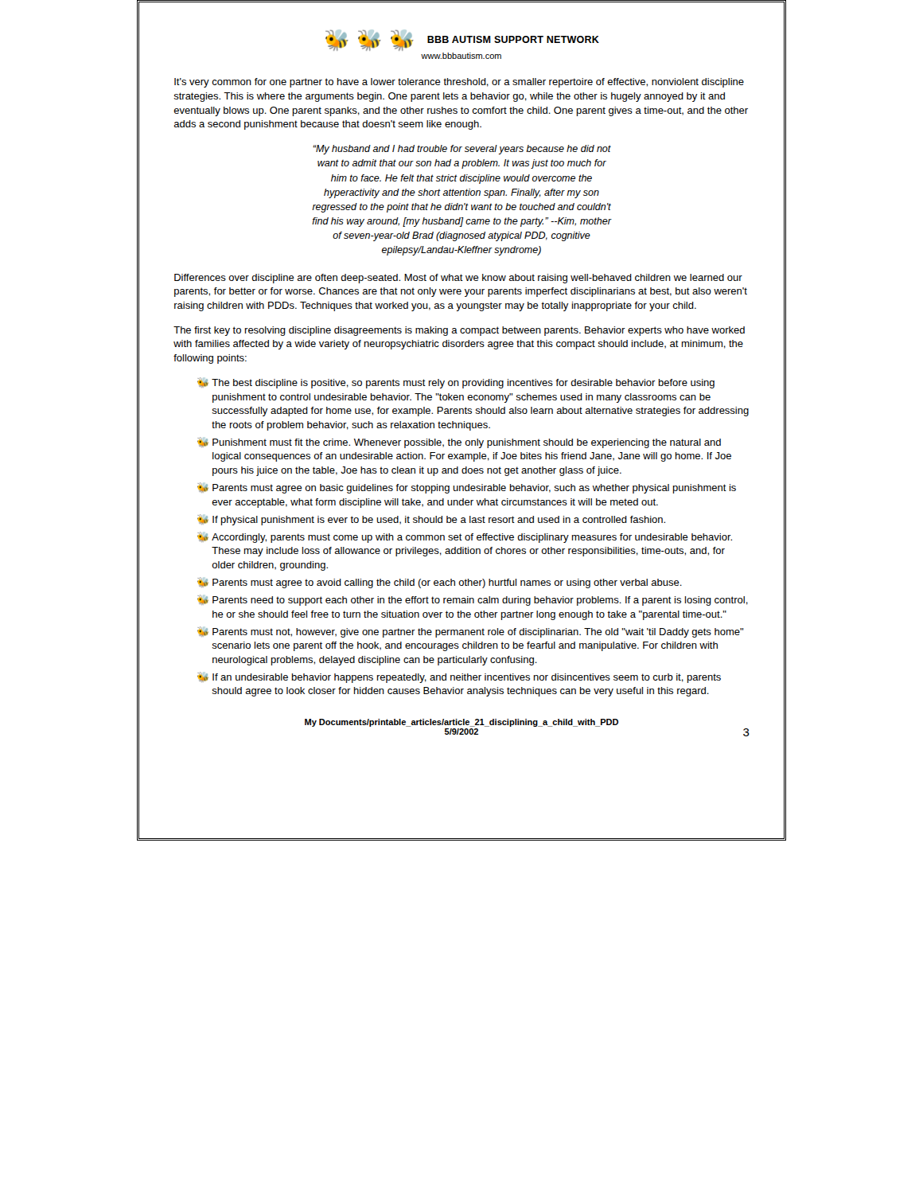🐝🐝🐝 BBB AUTISM SUPPORT NETWORK
www.bbbautism.com
It's very common for one partner to have a lower tolerance threshold, or a smaller repertoire of effective, nonviolent discipline strategies. This is where the arguments begin. One parent lets a behavior go, while the other is hugely annoyed by it and eventually blows up. One parent spanks, and the other rushes to comfort the child. One parent gives a time-out, and the other adds a second punishment because that doesn't seem like enough.
“My husband and I had trouble for several years because he did not want to admit that our son had a problem. It was just too much for him to face. He felt that strict discipline would overcome the hyperactivity and the short attention span. Finally, after my son regressed to the point that he didn't want to be touched and couldn't find his way around, [my husband] came to the party.” --Kim, mother of seven-year-old Brad (diagnosed atypical PDD, cognitive epilepsy/Landau-Kleffner syndrome)
Differences over discipline are often deep-seated. Most of what we know about raising well-behaved children we learned our parents, for better or for worse. Chances are that not only were your parents imperfect disciplinarians at best, but also weren't raising children with PDDs. Techniques that worked you, as a youngster may be totally inappropriate for your child.
The first key to resolving discipline disagreements is making a compact between parents. Behavior experts who have worked with families affected by a wide variety of neuropsychiatric disorders agree that this compact should include, at minimum, the following points:
The best discipline is positive, so parents must rely on providing incentives for desirable behavior before using punishment to control undesirable behavior. The "token economy" schemes used in many classrooms can be successfully adapted for home use, for example. Parents should also learn about alternative strategies for addressing the roots of problem behavior, such as relaxation techniques.
Punishment must fit the crime. Whenever possible, the only punishment should be experiencing the natural and logical consequences of an undesirable action. For example, if Joe bites his friend Jane, Jane will go home. If Joe pours his juice on the table, Joe has to clean it up and does not get another glass of juice.
Parents must agree on basic guidelines for stopping undesirable behavior, such as whether physical punishment is ever acceptable, what form discipline will take, and under what circumstances it will be meted out.
If physical punishment is ever to be used, it should be a last resort and used in a controlled fashion.
Accordingly, parents must come up with a common set of effective disciplinary measures for undesirable behavior. These may include loss of allowance or privileges, addition of chores or other responsibilities, time-outs, and, for older children, grounding.
Parents must agree to avoid calling the child (or each other) hurtful names or using other verbal abuse.
Parents need to support each other in the effort to remain calm during behavior problems. If a parent is losing control, he or she should feel free to turn the situation over to the other partner long enough to take a "parental time-out."
Parents must not, however, give one partner the permanent role of disciplinarian. The old "wait 'til Daddy gets home" scenario lets one parent off the hook, and encourages children to be fearful and manipulative. For children with neurological problems, delayed discipline can be particularly confusing.
If an undesirable behavior happens repeatedly, and neither incentives nor disincentives seem to curb it, parents should agree to look closer for hidden causes Behavior analysis techniques can be very useful in this regard.
My Documents/printable_articles/article_21_disciplining_a_child_with_PDD
5/9/2002 3